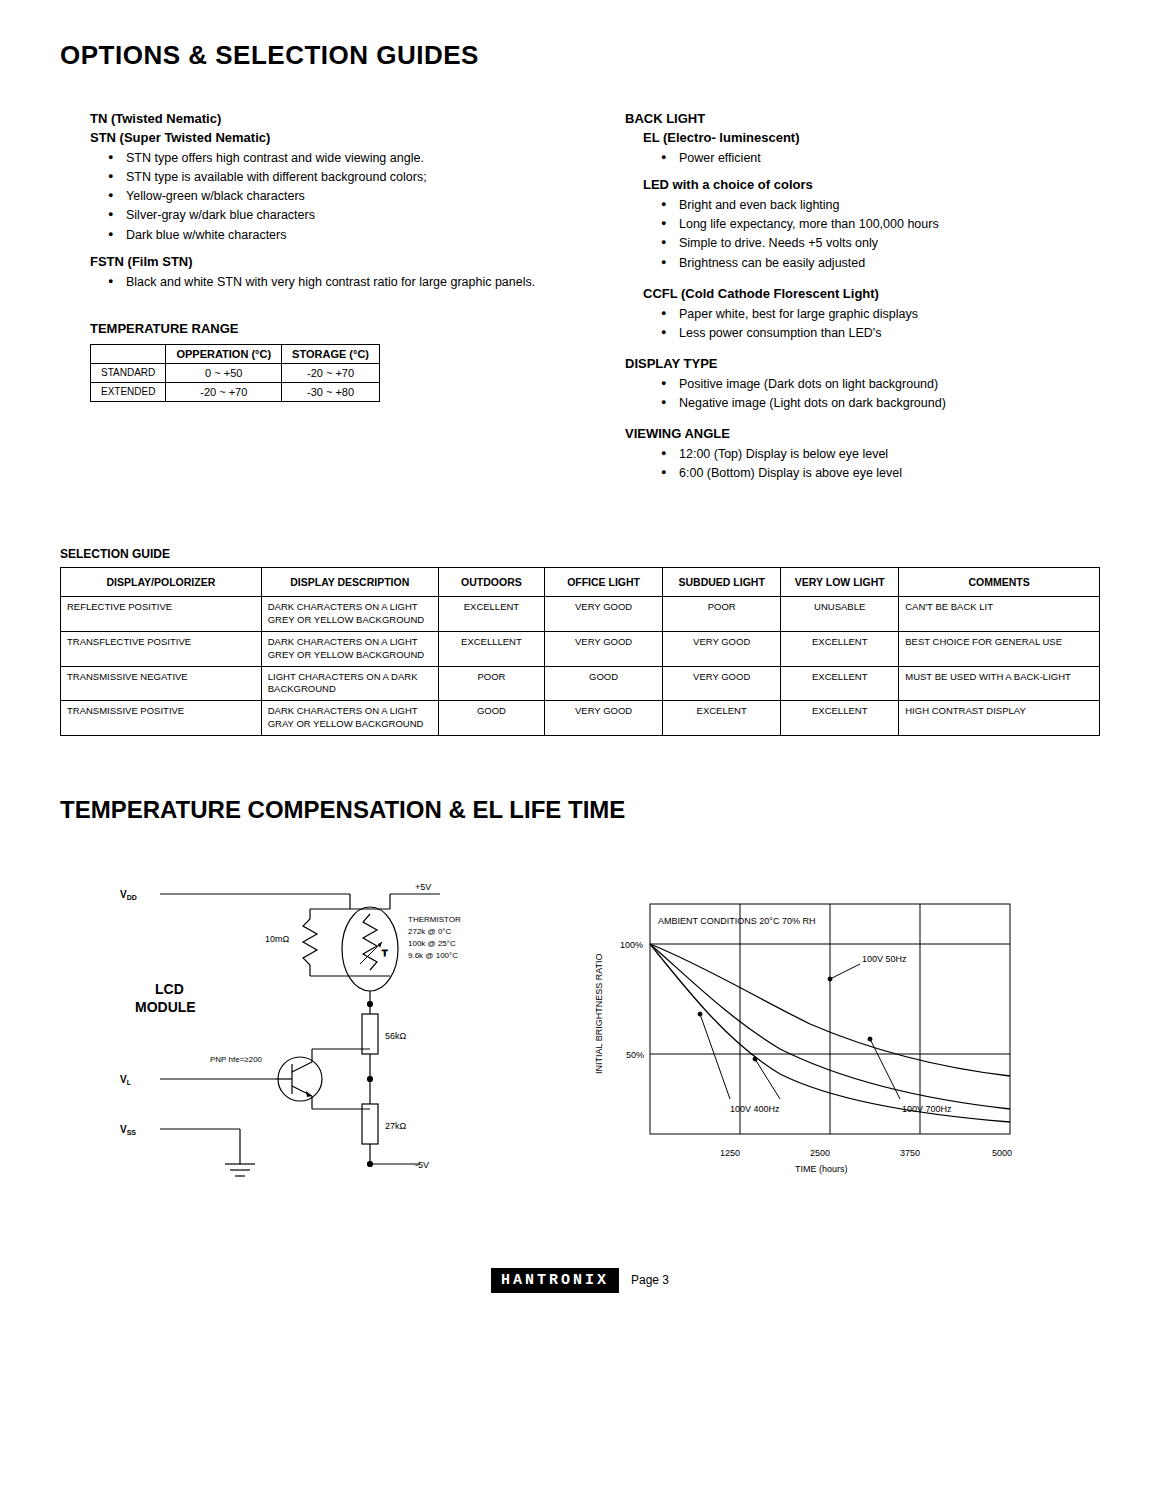OPTIONS & SELECTION GUIDES
TN (Twisted Nematic)
STN (Super Twisted Nematic)
STN type offers high contrast and wide viewing angle.
STN type is available with different background colors;
Yellow-green w/black characters
Silver-gray w/dark blue characters
Dark blue w/white characters
FSTN (Film STN)
Black and white STN with very high contrast ratio for large graphic panels.
TEMPERATURE RANGE
| | OPPERATION (°C) | STORAGE (°C) |
| --- | --- | --- |
| STANDARD | 0 ~ +50 | -20 ~ +70 |
| EXTENDED | -20 ~ +70 | -30 ~ +80 |
BACK LIGHT
EL (Electro- luminescent)
Power efficient
LED with a choice of colors
Bright and even back lighting
Long life expectancy, more than 100,000 hours
Simple to drive. Needs +5 volts only
Brightness can be easily adjusted
CCFL (Cold Cathode Florescent Light)
Paper white, best for large graphic displays
Less power consumption than LED's
DISPLAY TYPE
Positive image (Dark dots on light background)
Negative image (Light dots on dark background)
VIEWING ANGLE
12:00 (Top) Display is below eye level
6:00 (Bottom) Display is above eye level
SELECTION GUIDE
| DISPLAY/POLORIZER | DISPLAY DESCRIPTION | OUTDOORS | OFFICE LIGHT | SUBDUED LIGHT | VERY LOW LIGHT | COMMENTS |
| --- | --- | --- | --- | --- | --- | --- |
| REFLECTIVE POSITIVE | DARK CHARACTERS ON A LIGHT GREY OR YELLOW BACKGROUND | EXCELLENT | VERY GOOD | POOR | UNUSABLE | CAN'T BE BACK LIT |
| TRANSFLECTIVE POSITIVE | DARK CHARACTERS ON A LIGHT GREY OR YELLOW BACKGROUND | EXCELLLENT | VERY GOOD | VERY GOOD | EXCELLENT | BEST CHOICE FOR GENERAL USE |
| TRANSMISSIVE NEGATIVE | LIGHT CHARACTERS ON A DARK BACKGROUND | POOR | GOOD | VERY GOOD | EXCELLENT | MUST BE USED WITH A BACK-LIGHT |
| TRANSMISSIVE POSITIVE | DARK CHARACTERS ON A LIGHT GRAY OR YELLOW BACKGROUND | GOOD | VERY GOOD | EXCELENT | EXCELLENT | HIGH CONTRAST DISPLAY |
TEMPERATURE COMPENSATION & EL LIFE TIME
T VDD VL VSS +5V -5V 10mΩ 56kΩ 27kΩ PNP hfe=≥200 THERMISTOR 272k @ 0°C 100k @ 25°C 9.6k @ 100°C LCD MODULE
AMBIENT CONDITIONS 20°C 70% RH 100% 50% 1250 2500 3750 5000 TIME (hours) 100V 50Hz 100V 400Hz 100V 700Hz INITIAL BRIGHTNESS RATIO
HANTRONIX Page 3